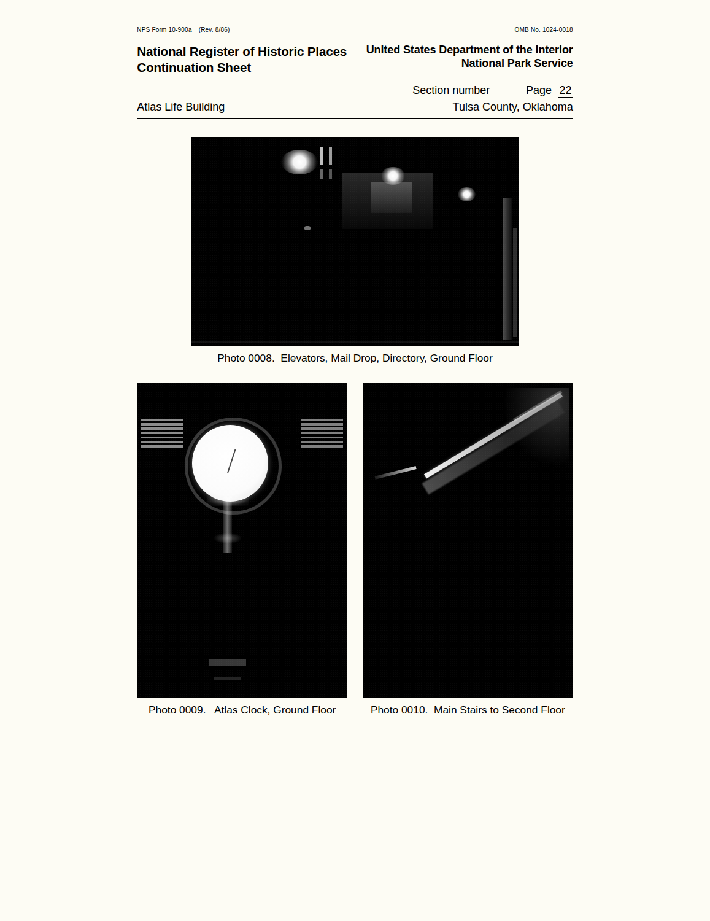NPS Form 10-900a(Rev. 8/86)
OMB No. 1024-0018
National Register of Historic Places
Continuation Sheet
United States Department of the Interior
National Park Service
Section number Page 22
Atlas Life Building
Tulsa County, Oklahoma
Photo 0008. Elevators, Mail Drop, Directory, Ground Floor
Photo 0009. Atlas Clock, Ground Floor
Photo 0010. Main Stairs to Second Floor